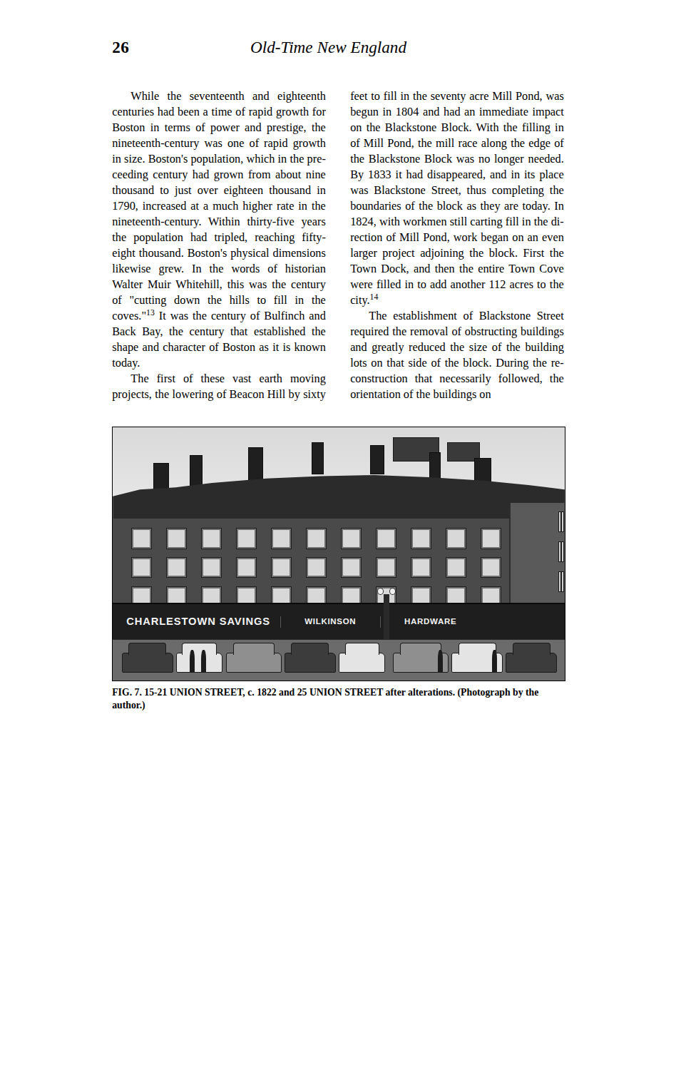26
Old-Time New England
While the seventeenth and eighteenth centuries had been a time of rapid growth for Boston in terms of power and prestige, the nineteenth-century was one of rapid growth in size. Boston's population, which in the preceeding century had grown from about nine thousand to just over eighteen thousand in 1790, increased at a much higher rate in the nineteenth-century. Within thirty-five years the population had tripled, reaching fifty-eight thousand. Boston's physical dimensions likewise grew. In the words of historian Walter Muir Whitehill, this was the century of "cutting down the hills to fill in the coves."13 It was the century of Bulfinch and Back Bay, the century that established the shape and character of Boston as it is known today.
The first of these vast earth moving projects, the lowering of Beacon Hill by sixty feet to fill in the seventy acre Mill Pond, was begun in 1804 and had an immediate impact on the Blackstone Block. With the filling in of Mill Pond, the mill race along the edge of the Blackstone Block was no longer needed. By 1833 it had disappeared, and in its place was Blackstone Street, thus completing the boundaries of the block as they are today. In 1824, with workmen still carting fill in the direction of Mill Pond, work began on an even larger project adjoining the block. First the Town Dock, and then the entire Town Cove were filled in to add another 112 acres to the city.14
The establishment of Blackstone Street required the removal of obstructing buildings and greatly reduced the size of the building lots on that side of the block. During the reconstruction that necessarily followed, the orientation of the buildings on
CHARLESTOWN SAVINGS
WILKINSON
HARDWARE
FIG. 7. 15-21 UNION STREET, c. 1822 and 25 UNION STREET after alterations. (Photograph by the author.)